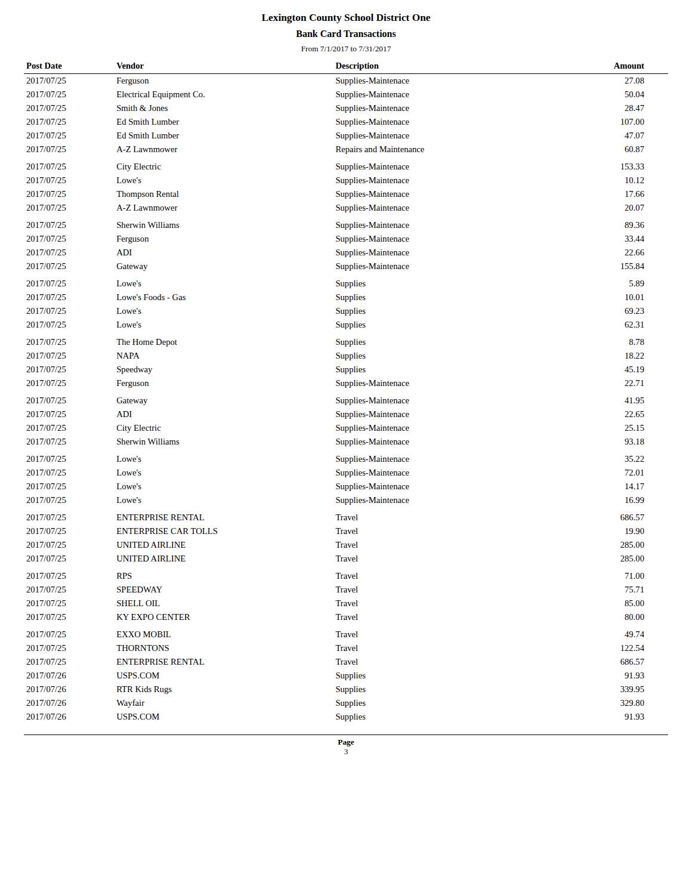Lexington County School District One
Bank Card Transactions
From 7/1/2017 to 7/31/2017
| Post Date | Vendor | Description | Amount |
| --- | --- | --- | --- |
| 2017/07/25 | Ferguson | Supplies-Maintenace | 27.08 |
| 2017/07/25 | Electrical Equipment Co. | Supplies-Maintenace | 50.04 |
| 2017/07/25 | Smith & Jones | Supplies-Maintenace | 28.47 |
| 2017/07/25 | Ed Smith Lumber | Supplies-Maintenace | 107.00 |
| 2017/07/25 | Ed Smith Lumber | Supplies-Maintenace | 47.07 |
| 2017/07/25 | A-Z Lawnmower | Repairs and Maintenance | 60.87 |
| 2017/07/25 | City Electric | Supplies-Maintenace | 153.33 |
| 2017/07/25 | Lowe's | Supplies-Maintenace | 10.12 |
| 2017/07/25 | Thompson Rental | Supplies-Maintenace | 17.66 |
| 2017/07/25 | A-Z Lawnmower | Supplies-Maintenace | 20.07 |
| 2017/07/25 | Sherwin Williams | Supplies-Maintenace | 89.36 |
| 2017/07/25 | Ferguson | Supplies-Maintenace | 33.44 |
| 2017/07/25 | ADI | Supplies-Maintenace | 22.66 |
| 2017/07/25 | Gateway | Supplies-Maintenace | 155.84 |
| 2017/07/25 | Lowe's | Supplies | 5.89 |
| 2017/07/25 | Lowe's Foods - Gas | Supplies | 10.01 |
| 2017/07/25 | Lowe's | Supplies | 69.23 |
| 2017/07/25 | Lowe's | Supplies | 62.31 |
| 2017/07/25 | The Home Depot | Supplies | 8.78 |
| 2017/07/25 | NAPA | Supplies | 18.22 |
| 2017/07/25 | Speedway | Supplies | 45.19 |
| 2017/07/25 | Ferguson | Supplies-Maintenace | 22.71 |
| 2017/07/25 | Gateway | Supplies-Maintenace | 41.95 |
| 2017/07/25 | ADI | Supplies-Maintenace | 22.65 |
| 2017/07/25 | City Electric | Supplies-Maintenace | 25.15 |
| 2017/07/25 | Sherwin Williams | Supplies-Maintenace | 93.18 |
| 2017/07/25 | Lowe's | Supplies-Maintenace | 35.22 |
| 2017/07/25 | Lowe's | Supplies-Maintenace | 72.01 |
| 2017/07/25 | Lowe's | Supplies-Maintenace | 14.17 |
| 2017/07/25 | Lowe's | Supplies-Maintenace | 16.99 |
| 2017/07/25 | ENTERPRISE RENTAL | Travel | 686.57 |
| 2017/07/25 | ENTERPRISE CAR TOLLS | Travel | 19.90 |
| 2017/07/25 | UNITED AIRLINE | Travel | 285.00 |
| 2017/07/25 | UNITED AIRLINE | Travel | 285.00 |
| 2017/07/25 | RPS | Travel | 71.00 |
| 2017/07/25 | SPEEDWAY | Travel | 75.71 |
| 2017/07/25 | SHELL OIL | Travel | 85.00 |
| 2017/07/25 | KY EXPO CENTER | Travel | 80.00 |
| 2017/07/25 | EXXO MOBIL | Travel | 49.74 |
| 2017/07/25 | THORNTONS | Travel | 122.54 |
| 2017/07/25 | ENTERPRISE RENTAL | Travel | 686.57 |
| 2017/07/26 | USPS.COM | Supplies | 91.93 |
| 2017/07/26 | RTR Kids Rugs | Supplies | 339.95 |
| 2017/07/26 | Wayfair | Supplies | 329.80 |
| 2017/07/26 | USPS.COM | Supplies | 91.93 |
Page
3